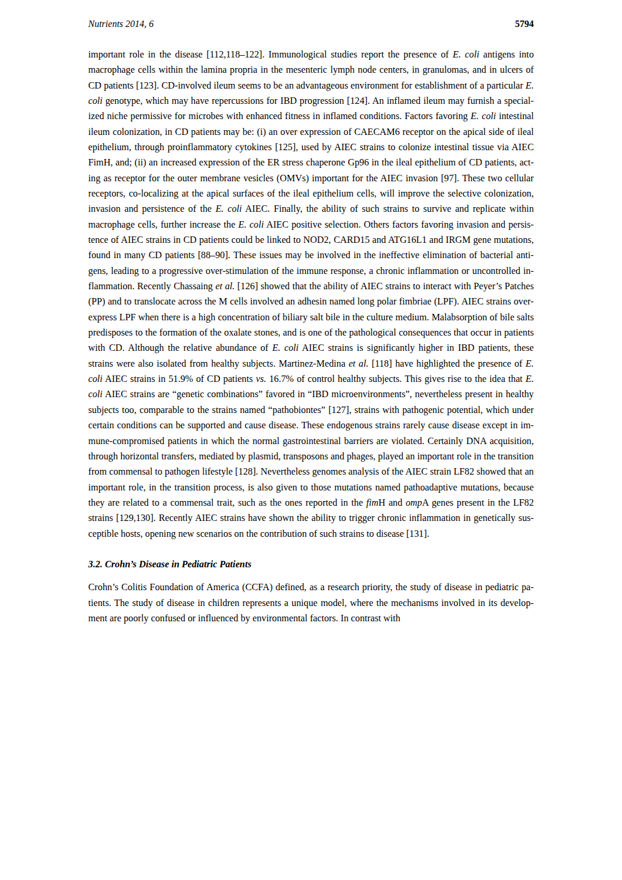Nutrients 2014, 6 5794
important role in the disease [112,118–122]. Immunological studies report the presence of E. coli antigens into macrophage cells within the lamina propria in the mesenteric lymph node centers, in granulomas, and in ulcers of CD patients [123]. CD-involved ileum seems to be an advantageous environment for establishment of a particular E. coli genotype, which may have repercussions for IBD progression [124]. An inflamed ileum may furnish a specialized niche permissive for microbes with enhanced fitness in inflamed conditions. Factors favoring E. coli intestinal ileum colonization, in CD patients may be: (i) an over expression of CAECAM6 receptor on the apical side of ileal epithelium, through proinflammatory cytokines [125], used by AIEC strains to colonize intestinal tissue via AIEC FimH, and; (ii) an increased expression of the ER stress chaperone Gp96 in the ileal epithelium of CD patients, acting as receptor for the outer membrane vesicles (OMVs) important for the AIEC invasion [97]. These two cellular receptors, co-localizing at the apical surfaces of the ileal epithelium cells, will improve the selective colonization, invasion and persistence of the E. coli AIEC. Finally, the ability of such strains to survive and replicate within macrophage cells, further increase the E. coli AIEC positive selection. Others factors favoring invasion and persistence of AIEC strains in CD patients could be linked to NOD2, CARD15 and ATG16L1 and IRGM gene mutations, found in many CD patients [88–90]. These issues may be involved in the ineffective elimination of bacterial antigens, leading to a progressive over-stimulation of the immune response, a chronic inflammation or uncontrolled inflammation. Recently Chassaing et al. [126] showed that the ability of AIEC strains to interact with Peyer’s Patches (PP) and to translocate across the M cells involved an adhesin named long polar fimbriae (LPF). AIEC strains overexpress LPF when there is a high concentration of biliary salt bile in the culture medium. Malabsorption of bile salts predisposes to the formation of the oxalate stones, and is one of the pathological consequences that occur in patients with CD. Although the relative abundance of E. coli AIEC strains is significantly higher in IBD patients, these strains were also isolated from healthy subjects. Martinez-Medina et al. [118] have highlighted the presence of E. coli AIEC strains in 51.9% of CD patients vs. 16.7% of control healthy subjects. This gives rise to the idea that E. coli AIEC strains are “genetic combinations” favored in “IBD microenvironments”, nevertheless present in healthy subjects too, comparable to the strains named “pathobiontes” [127], strains with pathogenic potential, which under certain conditions can be supported and cause disease. These endogenous strains rarely cause disease except in immune-compromised patients in which the normal gastrointestinal barriers are violated. Certainly DNA acquisition, through horizontal transfers, mediated by plasmid, transposons and phages, played an important role in the transition from commensal to pathogen lifestyle [128]. Nevertheless genomes analysis of the AIEC strain LF82 showed that an important role, in the transition process, is also given to those mutations named pathoadaptive mutations, because they are related to a commensal trait, such as the ones reported in the fim H and omp A genes present in the LF82 strains [129,130]. Recently AIEC strains have shown the ability to trigger chronic inflammation in genetically susceptible hosts, opening new scenarios on the contribution of such strains to disease [131].
3.2. Crohn’s Disease in Pediatric Patients
Crohn’s Colitis Foundation of America (CCFA) defined, as a research priority, the study of disease in pediatric patients. The study of disease in children represents a unique model, where the mechanisms involved in its development are poorly confused or influenced by environmental factors. In contrast with